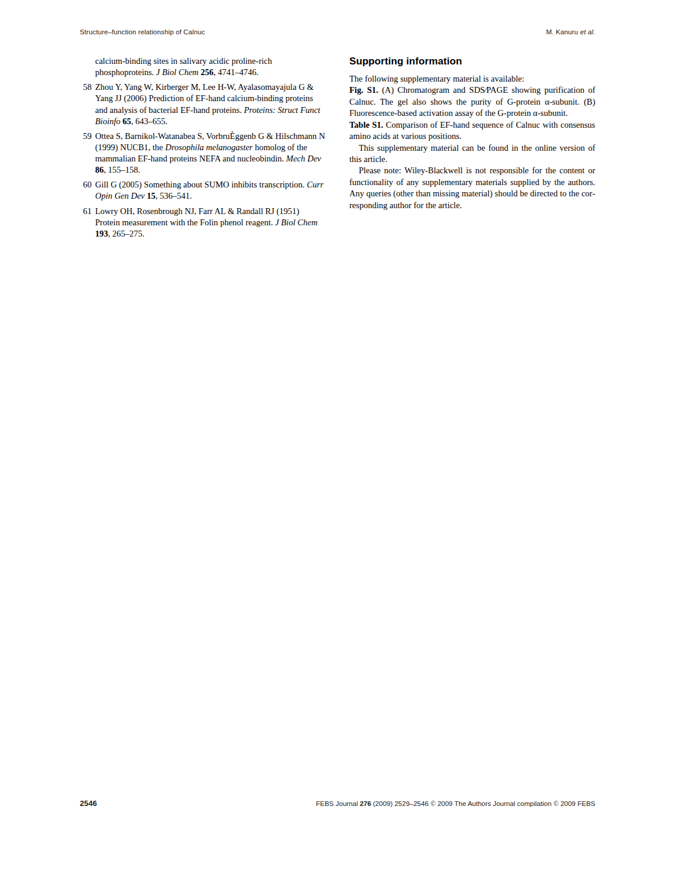Structure–function relationship of Calnuc
M. Kanuru et al.
calcium-binding sites in salivary acidic proline-rich phosphoproteins. J Biol Chem 256, 4741–4746.
58 Zhou Y, Yang W, Kirberger M, Lee H-W, Ayalasomayajula G & Yang JJ (2006) Prediction of EF-hand calcium-binding proteins and analysis of bacterial EF-hand proteins. Proteins: Struct Funct Bioinfo 65, 643–655.
59 Ottea S, Barnikol-Watanabea S, VorbruÈggenb G & Hilschmann N (1999) NUCB1, the Drosophila melanogaster homolog of the mammalian EF-hand proteins NEFA and nucleobindin. Mech Dev 86, 155–158.
60 Gill G (2005) Something about SUMO inhibits transcription. Curr Opin Gen Dev 15, 536–541.
61 Lowry OH, Rosenbrough NJ, Farr AL & Randall RJ (1951) Protein measurement with the Folin phenol reagent. J Biol Chem 193, 265–275.
Supporting information
The following supplementary material is available:
Fig. S1. (A) Chromatogram and SDS⁄PAGE showing purification of Calnuc. The gel also shows the purity of G-protein α-subunit. (B) Fluorescence-based activation assay of the G-protein α-subunit.
Table S1. Comparison of EF-hand sequence of Calnuc with consensus amino acids at various positions.
This supplementary material can be found in the online version of this article.
Please note: Wiley-Blackwell is not responsible for the content or functionality of any supplementary materials supplied by the authors. Any queries (other than missing material) should be directed to the corresponding author for the article.
2546
FEBS Journal 276 (2009) 2529–2546 © 2009 The Authors Journal compilation © 2009 FEBS